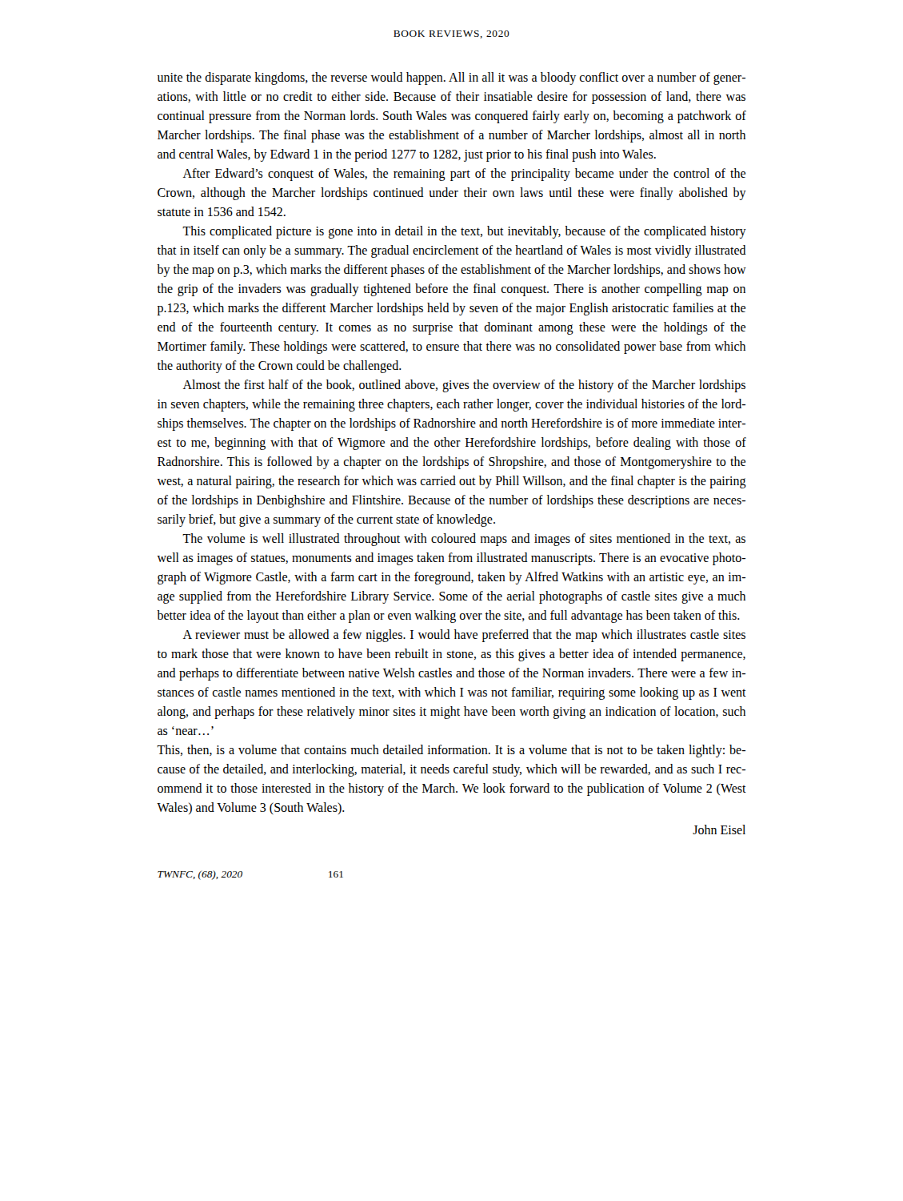BOOK REVIEWS, 2020
unite the disparate kingdoms, the reverse would happen. All in all it was a bloody conflict over a number of generations, with little or no credit to either side. Because of their insatiable desire for possession of land, there was continual pressure from the Norman lords. South Wales was conquered fairly early on, becoming a patchwork of Marcher lordships. The final phase was the establishment of a number of Marcher lordships, almost all in north and central Wales, by Edward 1 in the period 1277 to 1282, just prior to his final push into Wales.
After Edward’s conquest of Wales, the remaining part of the principality became under the control of the Crown, although the Marcher lordships continued under their own laws until these were finally abolished by statute in 1536 and 1542.
This complicated picture is gone into in detail in the text, but inevitably, because of the complicated history that in itself can only be a summary. The gradual encirclement of the heartland of Wales is most vividly illustrated by the map on p.3, which marks the different phases of the establishment of the Marcher lordships, and shows how the grip of the invaders was gradually tightened before the final conquest. There is another compelling map on p.123, which marks the different Marcher lordships held by seven of the major English aristocratic families at the end of the fourteenth century. It comes as no surprise that dominant among these were the holdings of the Mortimer family. These holdings were scattered, to ensure that there was no consolidated power base from which the authority of the Crown could be challenged.
Almost the first half of the book, outlined above, gives the overview of the history of the Marcher lordships in seven chapters, while the remaining three chapters, each rather longer, cover the individual histories of the lordships themselves. The chapter on the lordships of Radnorshire and north Herefordshire is of more immediate interest to me, beginning with that of Wigmore and the other Herefordshire lordships, before dealing with those of Radnorshire. This is followed by a chapter on the lordships of Shropshire, and those of Montgomeryshire to the west, a natural pairing, the research for which was carried out by Phill Willson, and the final chapter is the pairing of the lordships in Denbighshire and Flintshire. Because of the number of lordships these descriptions are necessarily brief, but give a summary of the current state of knowledge.
The volume is well illustrated throughout with coloured maps and images of sites mentioned in the text, as well as images of statues, monuments and images taken from illustrated manuscripts. There is an evocative photograph of Wigmore Castle, with a farm cart in the foreground, taken by Alfred Watkins with an artistic eye, an image supplied from the Herefordshire Library Service. Some of the aerial photographs of castle sites give a much better idea of the layout than either a plan or even walking over the site, and full advantage has been taken of this.
A reviewer must be allowed a few niggles. I would have preferred that the map which illustrates castle sites to mark those that were known to have been rebuilt in stone, as this gives a better idea of intended permanence, and perhaps to differentiate between native Welsh castles and those of the Norman invaders. There were a few instances of castle names mentioned in the text, with which I was not familiar, requiring some looking up as I went along, and perhaps for these relatively minor sites it might have been worth giving an indication of location, such as ‘near…’
This, then, is a volume that contains much detailed information. It is a volume that is not to be taken lightly: because of the detailed, and interlocking, material, it needs careful study, which will be rewarded, and as such I recommend it to those interested in the history of the March. We look forward to the publication of Volume 2 (West Wales) and Volume 3 (South Wales).
John Eisel
TWNFC, (68), 2020 161